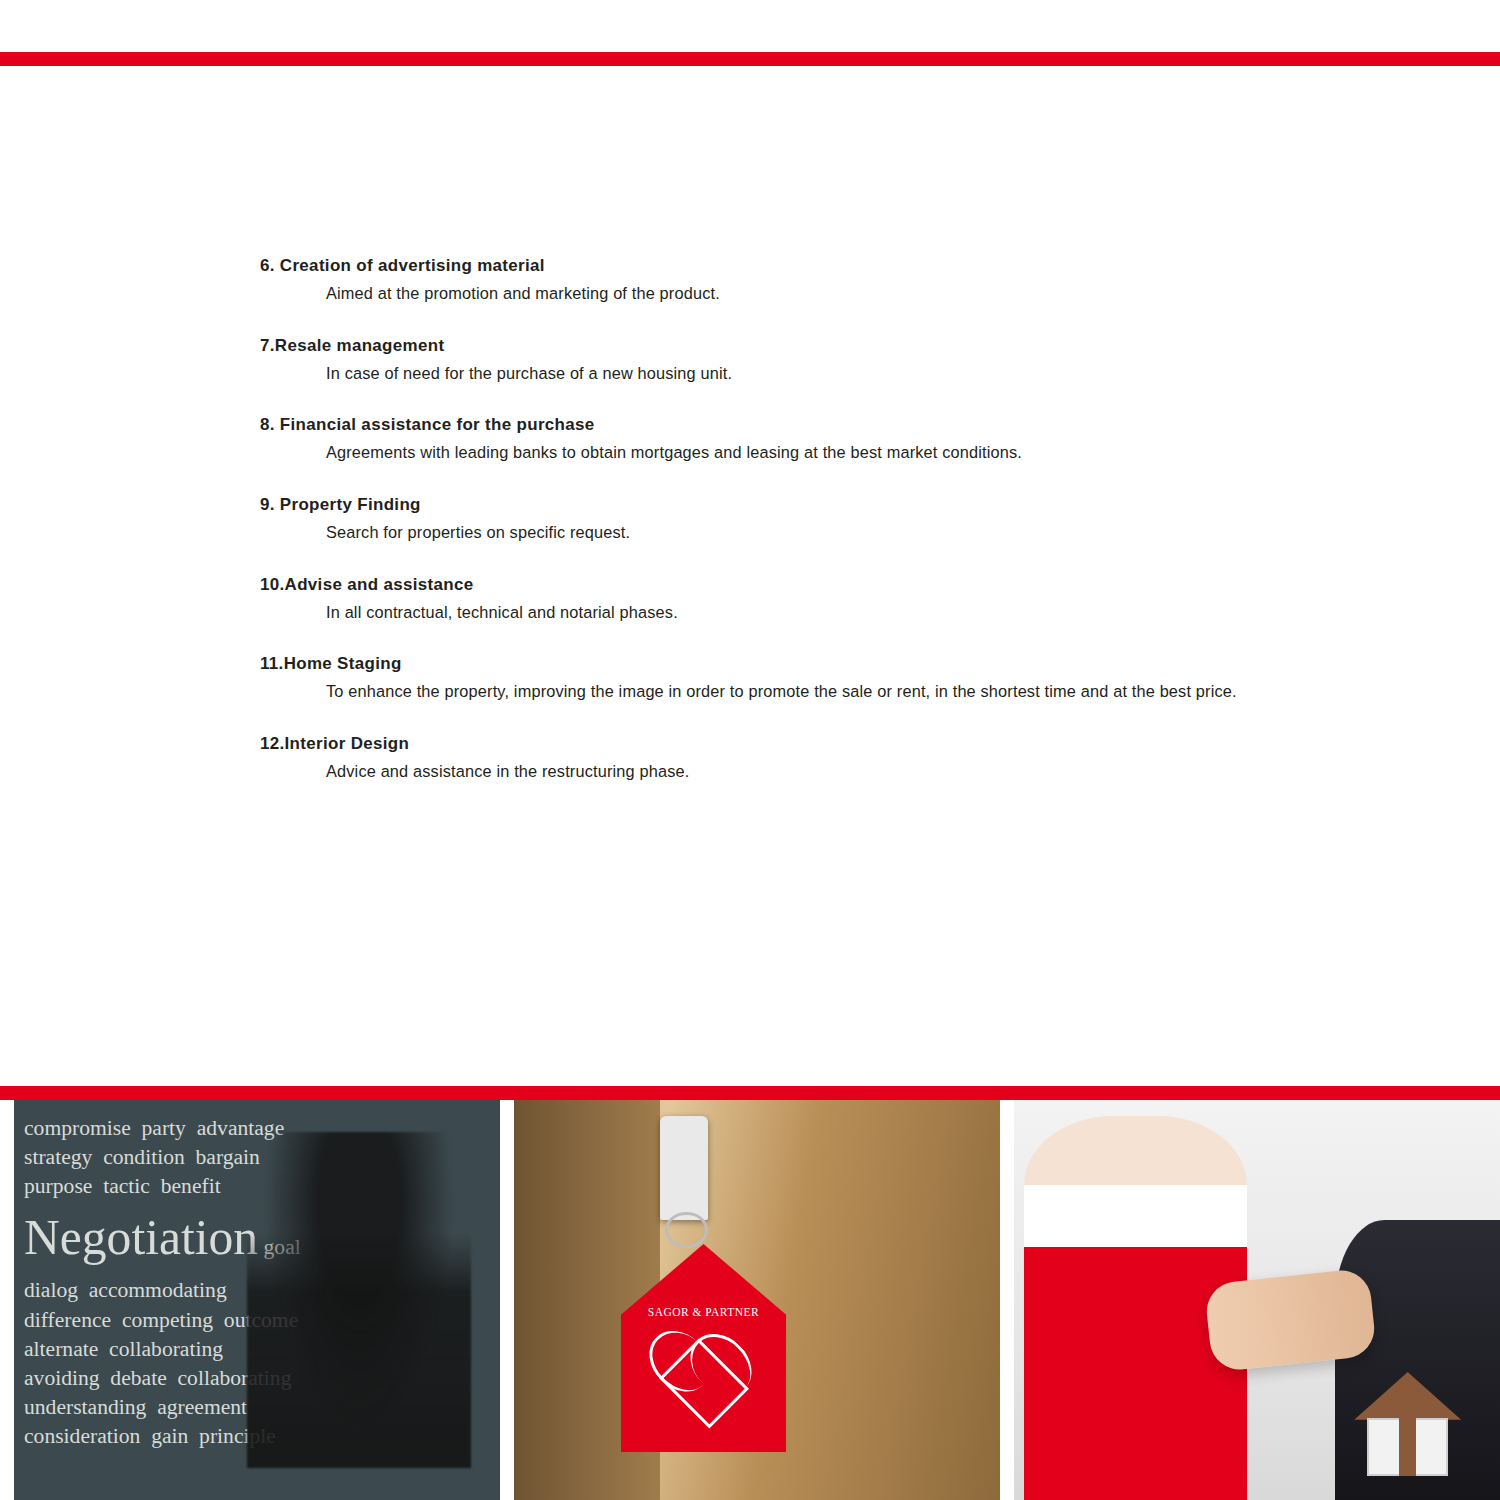Creation of advertising material
Aimed at the promotion and marketing of the product.
Resale management
In case of need for the purchase of a new housing unit.
Financial assistance for the purchase
Agreements with leading banks to obtain mortgages and leasing at the best market conditions.
Property Finding
Search for properties on specific request.
Advise and assistance
In all contractual, technical and notarial phases.
Home Staging
To enhance the property, improving the image in order to promote the sale or rent, in the shortest time and at the best price.
Interior Design
Advice and assistance in the restructuring phase.
compromise party advantage
strategy condition bargain
purpose tactic benefit
Negotiation goal
dialog accommodating
difference competing outcome
alternate collaborating
avoiding debate collaborating
understanding agreement
consideration gain principle
SAGOR & PARTNER